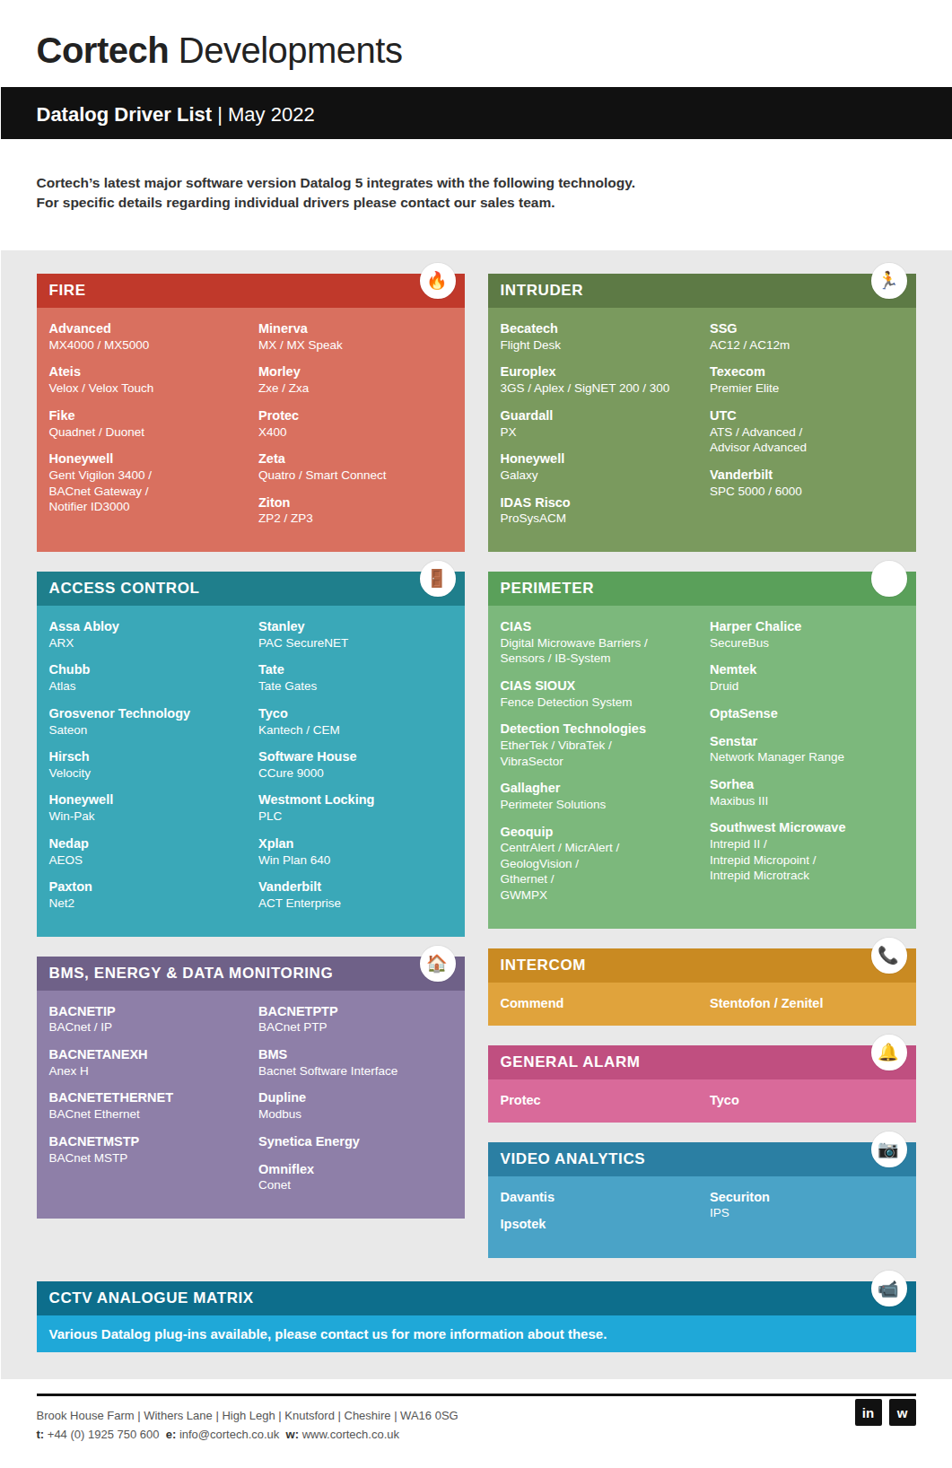Cortech Developments
Datalog Driver List | May 2022
Cortech’s latest major software version Datalog 5 integrates with the following technology.
For specific details regarding individual drivers please contact our sales team.
FIRE🔥
Advanced MX4000 / MX5000
Ateis Velox / Velox Touch
Fike Quadnet / Duonet
Honeywell Gent Vigilon 3400 /
BACnet Gateway /
Notifier ID3000
Minerva MX / MX Speak
Morley Zxe / Zxa
Protec X400
Zeta Quatro / Smart Connect
Ziton ZP2 / ZP3
ACCESS CONTROL🚪
Assa Abloy ARX
Chubb Atlas
Grosvenor Technology Sateon
Hirsch Velocity
Honeywell Win-Pak
Nedap AEOS
Paxton Net2
Stanley PAC SecureNET
Tate Tate Gates
Tyco Kantech / CEM
Software House CCure 9000
Westmont Locking PLC
Xplan Win Plan 640
Vanderbilt ACT Enterprise
BMS, ENERGY & DATA MONITORING🏠
BACNETIP BACnet / IP
BACNETANEXH Anex H
BACNETETHERNET BACnet Ethernet
BACNETMSTP BACnet MSTP
BACNETPTP BACnet PTP
BMS Bacnet Software Interface
Dupline Modbus
Synetica Energy
Omniflex Conet
INTRUDER🏃
Becatech Flight Desk
Europlex 3GS / Aplex / SigNET 200 / 300
Guardall PX
Honeywell Galaxy
IDAS Risco ProSysACM
SSG AC12 / AC12m
Texecom Premier Elite
UTC ATS / Advanced /
Advisor Advanced
Vanderbilt SPC 5000 / 6000
PERIMETER▤
CIAS Digital Microwave Barriers /
Sensors / IB-System
CIAS SIOUX Fence Detection System
Detection Technologies EtherTek / VibraTek /
VibraSector
Gallagher Perimeter Solutions
Geoquip CentrAlert / MicrAlert /
GeologVision /
Gthernet /
GWMPX
Harper Chalice SecureBus
Nemtek Druid
OptaSense
Senstar Network Manager Range
Sorhea Maxibus III
Southwest Microwave Intrepid II /
Intrepid Micropoint /
Intrepid Microtrack
INTERCOM📞
Commend
Stentofon / Zenitel
GENERAL ALARM🔔
Protec
Tyco
VIDEO ANALYTICS📷
Davantis
Ipsotek
Securiton IPS
CCTV ANALOGUE MATRIX📹
Various Datalog plug-ins available, please contact us for more information about these.
Brook House Farm | Withers Lane | High Legh | Knutsford | Cheshire | WA16 0SG
t: +44 (0) 1925 750 600 e: info@cortech.co.uk w: www.cortech.co.uk
in w